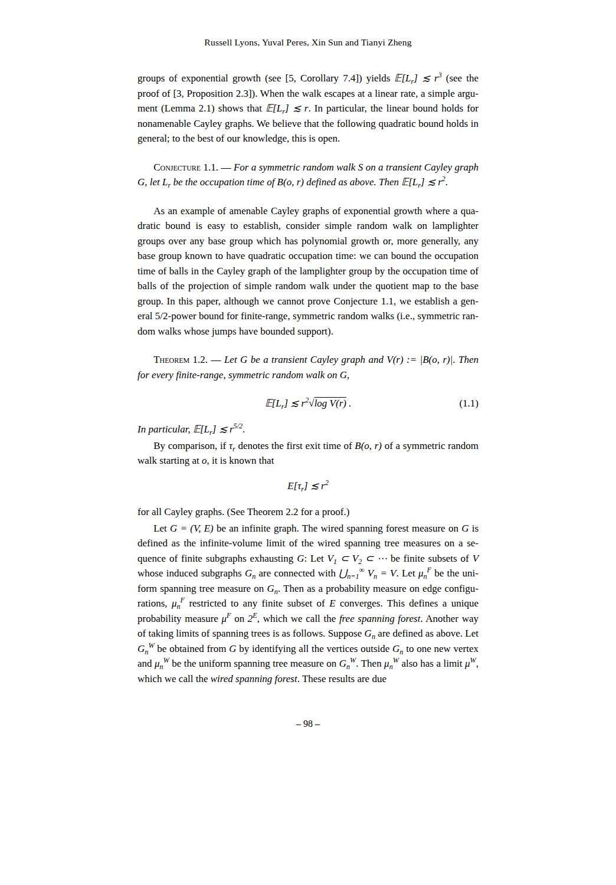Russell Lyons, Yuval Peres, Xin Sun and Tianyi Zheng
groups of exponential growth (see [5, Corollary 7.4]) yields 𝔼[Lr] ≲ r3 (see the proof of [3, Proposition 2.3]). When the walk escapes at a linear rate, a simple argument (Lemma 2.1) shows that 𝔼[Lr] ≲ r. In particular, the linear bound holds for nonamenable Cayley graphs. We believe that the following quadratic bound holds in general; to the best of our knowledge, this is open.
Conjecture 1.1. — For a symmetric random walk S on a transient Cayley graph G, let Lr be the occupation time of B(o, r) defined as above. Then 𝔼[Lr] ≲ r2.
As an example of amenable Cayley graphs of exponential growth where a quadratic bound is easy to establish, consider simple random walk on lamplighter groups over any base group which has polynomial growth or, more generally, any base group known to have quadratic occupation time: we can bound the occupation time of balls in the Cayley graph of the lamplighter group by the occupation time of balls of the projection of simple random walk under the quotient map to the base group. In this paper, although we cannot prove Conjecture 1.1, we establish a general 5/2-power bound for finite-range, symmetric random walks (i.e., symmetric random walks whose jumps have bounded support).
Theorem 1.2. — Let G be a transient Cayley graph and V(r) := |B(o, r)|. Then for every finite-range, symmetric random walk on G,
𝔼[Lr] ≲ r2√log V(r) . (1.1)
In particular, 𝔼[Lr] ≲ r5/2.
By comparison, if τr denotes the first exit time of B(o, r) of a symmetric random walk starting at o, it is known that
E[τr] ≲ r2
for all Cayley graphs. (See Theorem 2.2 for a proof.)
Let G = (V, E) be an infinite graph. The wired spanning forest measure on G is defined as the infinite-volume limit of the wired spanning tree measures on a sequence of finite subgraphs exhausting G: Let V1 ⊂ V2 ⊂ ⋯ be finite subsets of V whose induced subgraphs Gn are connected with ⋃n=1∞ Vn = V. Let μnF be the uniform spanning tree measure on Gn. Then as a probability measure on edge configurations, μnF restricted to any finite subset of E converges. This defines a unique probability measure μF on 2E, which we call the free spanning forest. Another way of taking limits of spanning trees is as follows. Suppose Gn are defined as above. Let GnW be obtained from G by identifying all the vertices outside Gn to one new vertex and μnW be the uniform spanning tree measure on GnW. Then μnW also has a limit μW, which we call the wired spanning forest. These results are due
– 98 –